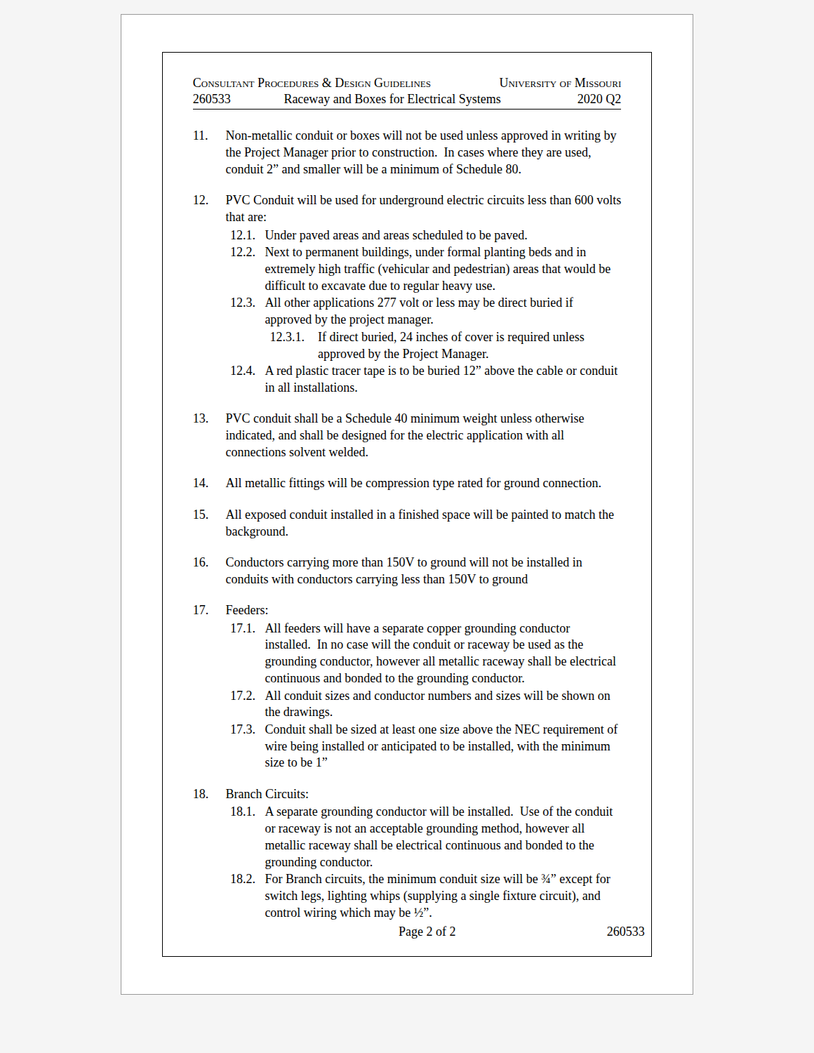Consultant Procedures & Design Guidelines University of Missouri
260533 Raceway and Boxes for Electrical Systems 2020 Q2
11. Non-metallic conduit or boxes will not be used unless approved in writing by the Project Manager prior to construction. In cases where they are used, conduit 2” and smaller will be a minimum of Schedule 80.
12. PVC Conduit will be used for underground electric circuits less than 600 volts that are:
12.1. Under paved areas and areas scheduled to be paved.
12.2. Next to permanent buildings, under formal planting beds and in extremely high traffic (vehicular and pedestrian) areas that would be difficult to excavate due to regular heavy use.
12.3. All other applications 277 volt or less may be direct buried if approved by the project manager.
12.3.1. If direct buried, 24 inches of cover is required unless approved by the Project Manager.
12.4. A red plastic tracer tape is to be buried 12” above the cable or conduit in all installations.
13. PVC conduit shall be a Schedule 40 minimum weight unless otherwise indicated, and shall be designed for the electric application with all connections solvent welded.
14. All metallic fittings will be compression type rated for ground connection.
15. All exposed conduit installed in a finished space will be painted to match the background.
16. Conductors carrying more than 150V to ground will not be installed in conduits with conductors carrying less than 150V to ground
17. Feeders:
17.1. All feeders will have a separate copper grounding conductor installed. In no case will the conduit or raceway be used as the grounding conductor, however all metallic raceway shall be electrical continuous and bonded to the grounding conductor.
17.2. All conduit sizes and conductor numbers and sizes will be shown on the drawings.
17.3. Conduit shall be sized at least one size above the NEC requirement of wire being installed or anticipated to be installed, with the minimum size to be 1”
18. Branch Circuits:
18.1. A separate grounding conductor will be installed. Use of the conduit or raceway is not an acceptable grounding method, however all metallic raceway shall be electrical continuous and bonded to the grounding conductor.
18.2. For Branch circuits, the minimum conduit size will be ¾” except for switch legs, lighting whips (supplying a single fixture circuit), and control wiring which may be ½”.
Page 2 of 2 260533